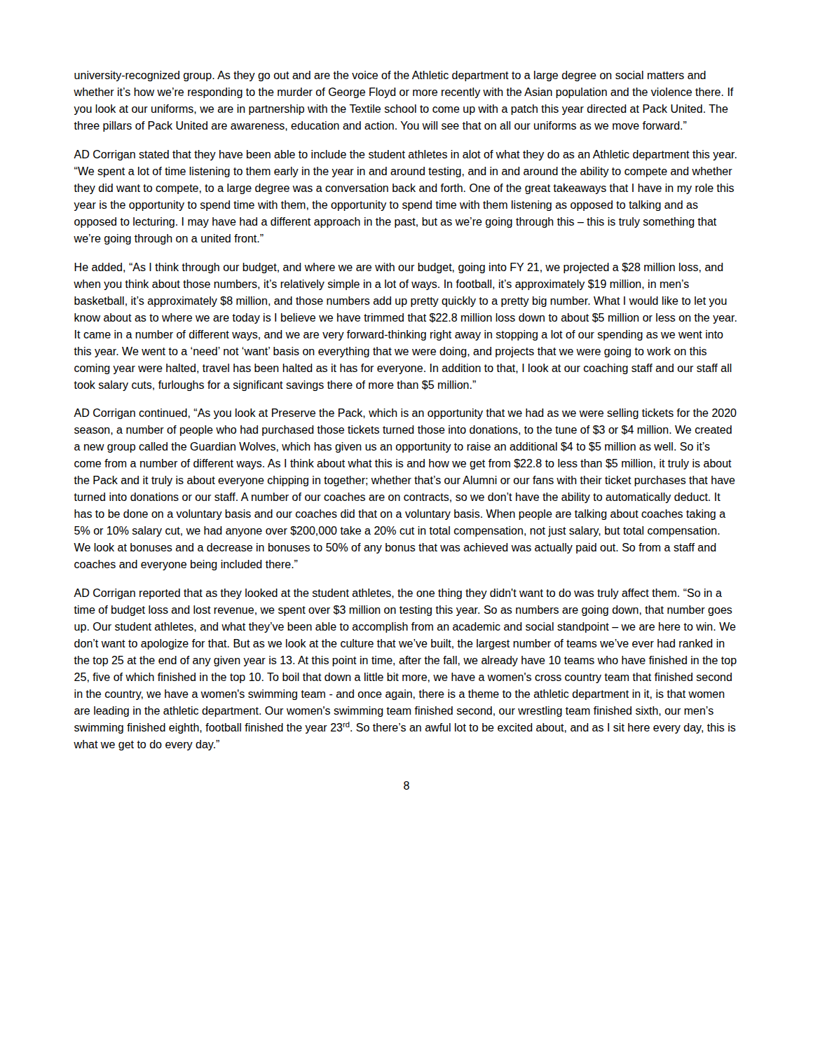university-recognized group. As they go out and are the voice of the Athletic department to a large degree on social matters and whether it’s how we’re responding to the murder of George Floyd or more recently with the Asian population and the violence there. If you look at our uniforms, we are in partnership with the Textile school to come up with a patch this year directed at Pack United. The three pillars of Pack United are awareness, education and action. You will see that on all our uniforms as we move forward.”
AD Corrigan stated that they have been able to include the student athletes in alot of what they do as an Athletic department this year. “We spent a lot of time listening to them early in the year in and around testing, and in and around the ability to compete and whether they did want to compete, to a large degree was a conversation back and forth. One of the great takeaways that I have in my role this year is the opportunity to spend time with them, the opportunity to spend time with them listening as opposed to talking and as opposed to lecturing. I may have had a different approach in the past, but as we’re going through this – this is truly something that we’re going through on a united front.”
He added, “As I think through our budget, and where we are with our budget, going into FY 21, we projected a $28 million loss, and when you think about those numbers, it’s relatively simple in a lot of ways. In football, it’s approximately $19 million, in men’s basketball, it’s approximately $8 million, and those numbers add up pretty quickly to a pretty big number. What I would like to let you know about as to where we are today is I believe we have trimmed that $22.8 million loss down to about $5 million or less on the year. It came in a number of different ways, and we are very forward-thinking right away in stopping a lot of our spending as we went into this year. We went to a ‘need’ not ‘want’ basis on everything that we were doing, and projects that we were going to work on this coming year were halted, travel has been halted as it has for everyone. In addition to that, I look at our coaching staff and our staff all took salary cuts, furloughs for a significant savings there of more than $5 million.”
AD Corrigan continued, “As you look at Preserve the Pack, which is an opportunity that we had as we were selling tickets for the 2020 season, a number of people who had purchased those tickets turned those into donations, to the tune of $3 or $4 million. We created a new group called the Guardian Wolves, which has given us an opportunity to raise an additional $4 to $5 million as well. So it’s come from a number of different ways. As I think about what this is and how we get from $22.8 to less than $5 million, it truly is about the Pack and it truly is about everyone chipping in together; whether that’s our Alumni or our fans with their ticket purchases that have turned into donations or our staff. A number of our coaches are on contracts, so we don’t have the ability to automatically deduct. It has to be done on a voluntary basis and our coaches did that on a voluntary basis. When people are talking about coaches taking a 5% or 10% salary cut, we had anyone over $200,000 take a 20% cut in total compensation, not just salary, but total compensation. We look at bonuses and a decrease in bonuses to 50% of any bonus that was achieved was actually paid out. So from a staff and coaches and everyone being included there.”
AD Corrigan reported that as they looked at the student athletes, the one thing they didn't want to do was truly affect them. “So in a time of budget loss and lost revenue, we spent over $3 million on testing this year. So as numbers are going down, that number goes up. Our student athletes, and what they’ve been able to accomplish from an academic and social standpoint – we are here to win. We don’t want to apologize for that. But as we look at the culture that we’ve built, the largest number of teams we’ve ever had ranked in the top 25 at the end of any given year is 13. At this point in time, after the fall, we already have 10 teams who have finished in the top 25, five of which finished in the top 10. To boil that down a little bit more, we have a women's cross country team that finished second in the country, we have a women's swimming team - and once again, there is a theme to the athletic department in it, is that women are leading in the athletic department. Our women's swimming team finished second, our wrestling team finished sixth, our men’s swimming finished eighth, football finished the year 23rd. So there’s an awful lot to be excited about, and as I sit here every day, this is what we get to do every day.”
8